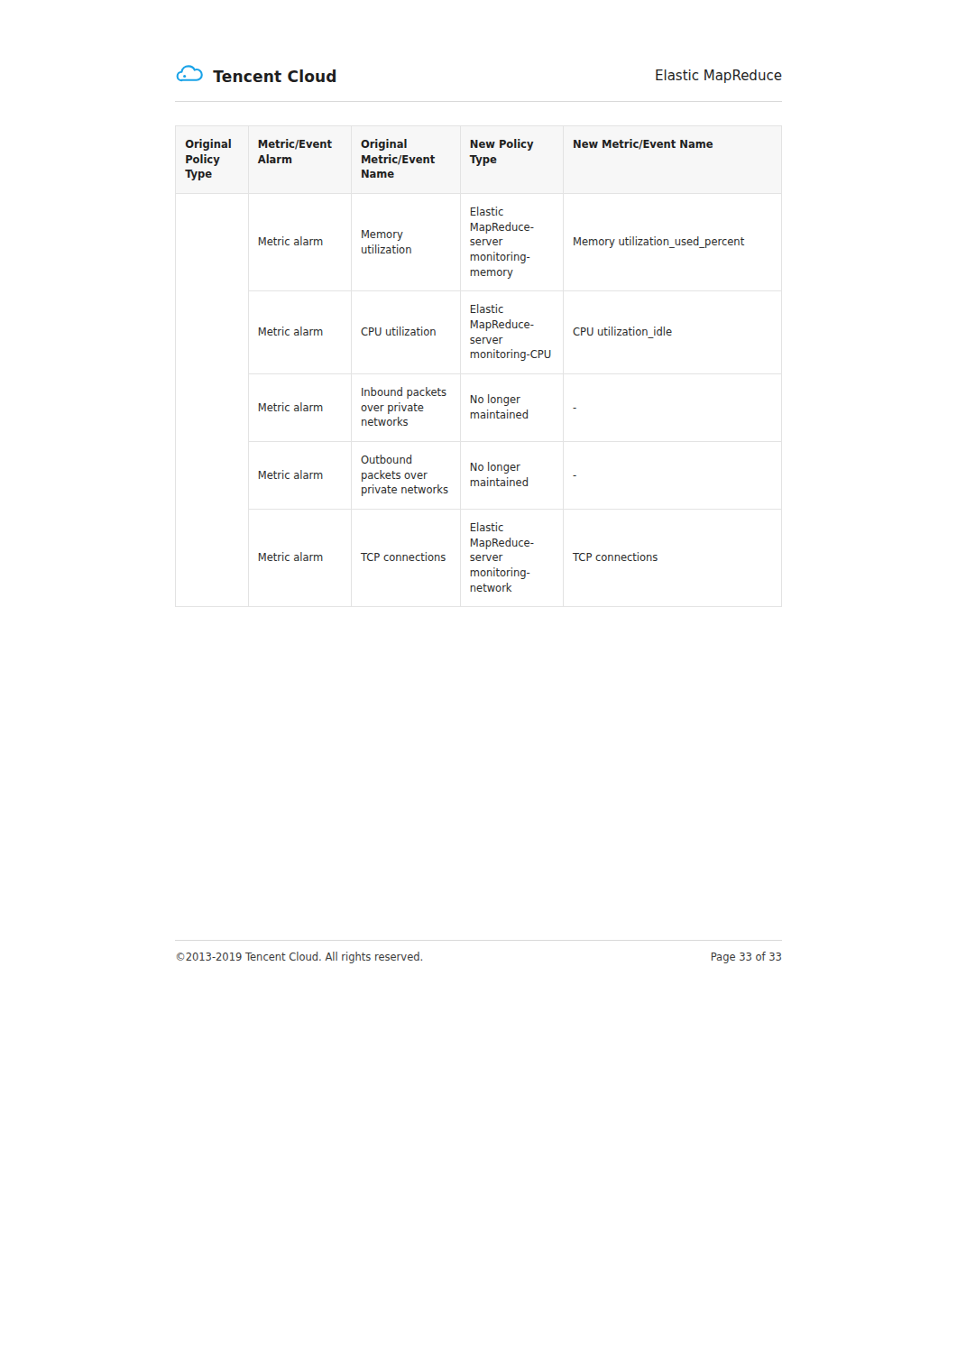Tencent Cloud
Elastic MapReduce
| Original Policy Type | Metric/Event Alarm | Original Metric/Event Name | New Policy Type | New Metric/Event Name |
| --- | --- | --- | --- | --- |
| | Metric alarm | Memory utilization | Elastic MapReduce-server monitoring-memory | Memory utilization_used_percent |
| Metric alarm | CPU utilization | Elastic MapReduce-server monitoring-CPU | CPU utilization_idle |
| Metric alarm | Inbound packets over private networks | No longer maintained | - |
| Metric alarm | Outbound packets over private networks | No longer maintained | - |
| Metric alarm | TCP connections | Elastic MapReduce-server monitoring-network | TCP connections |
©2013-2019 Tencent Cloud. All rights reserved.
Page 33 of 33